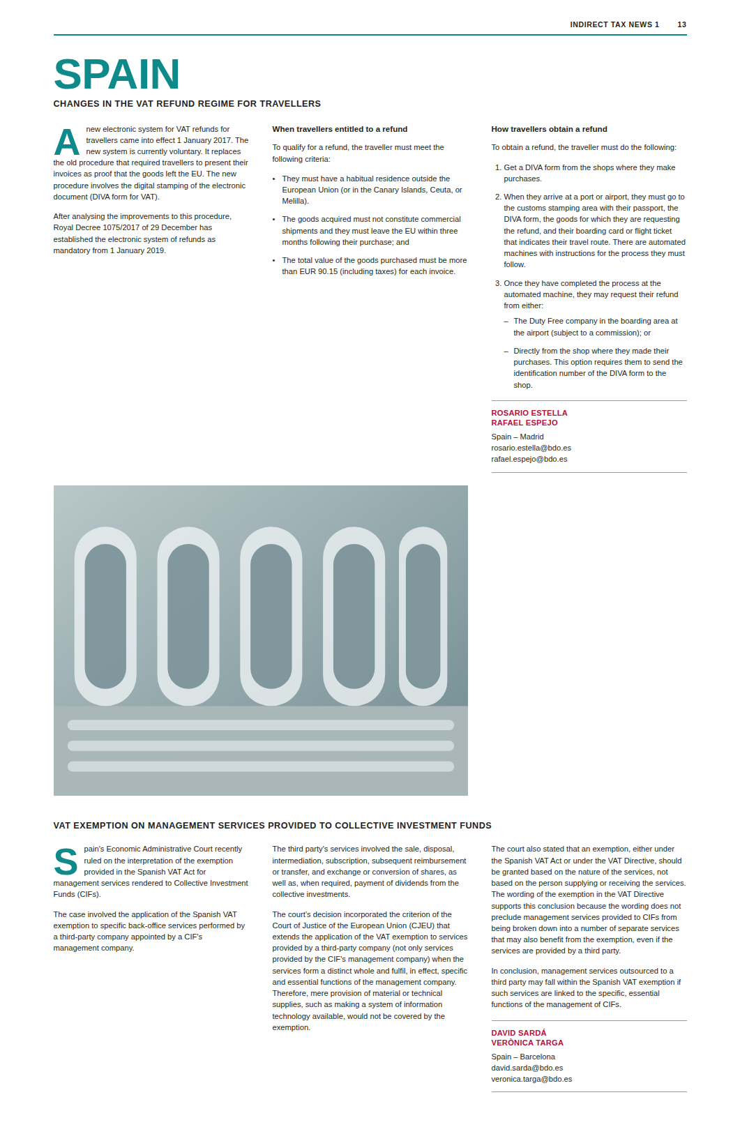INDIRECT TAX NEWS 1 13
SPAIN
CHANGES IN THE VAT REFUND REGIME FOR TRAVELLERS
A new electronic system for VAT refunds for travellers came into effect 1 January 2017. The new system is currently voluntary. It replaces the old procedure that required travellers to present their invoices as proof that the goods left the EU. The new procedure involves the digital stamping of the electronic document (DIVA form for VAT).
After analysing the improvements to this procedure, Royal Decree 1075/2017 of 29 December has established the electronic system of refunds as mandatory from 1 January 2019.
When travellers entitled to a refund
To qualify for a refund, the traveller must meet the following criteria:
They must have a habitual residence outside the European Union (or in the Canary Islands, Ceuta, or Melilla).
The goods acquired must not constitute commercial shipments and they must leave the EU within three months following their purchase; and
The total value of the goods purchased must be more than EUR 90.15 (including taxes) for each invoice.
How travellers obtain a refund
To obtain a refund, the traveller must do the following:
Get a DIVA form from the shops where they make purchases.
When they arrive at a port or airport, they must go to the customs stamping area with their passport, the DIVA form, the goods for which they are requesting the refund, and their boarding card or flight ticket that indicates their travel route. There are automated machines with instructions for the process they must follow.
Once they have completed the process at the automated machine, they may request their refund from either:
The Duty Free company in the boarding area at the airport (subject to a commission); or
Directly from the shop where they made their purchases. This option requires them to send the identification number of the DIVA form to the shop.
ROSARIO ESTELLA
RAFAEL ESPEJO
Spain – Madrid
rosario.estella@bdo.es
rafael.espejo@bdo.es
VAT EXEMPTION ON MANAGEMENT SERVICES PROVIDED TO COLLECTIVE INVESTMENT FUNDS
Spain's Economic Administrative Court recently ruled on the interpretation of the exemption provided in the Spanish VAT Act for management services rendered to Collective Investment Funds (CIFs).
The case involved the application of the Spanish VAT exemption to specific back-office services performed by a third-party company appointed by a CIF's management company.
The third party's services involved the sale, disposal, intermediation, subscription, subsequent reimbursement or transfer, and exchange or conversion of shares, as well as, when required, payment of dividends from the collective investments.
The court’s decision incorporated the criterion of the Court of Justice of the European Union (CJEU) that extends the application of the VAT exemption to services provided by a third-party company (not only services provided by the CIF's management company) when the services form a distinct whole and fulfil, in effect, specific and essential functions of the management company. Therefore, mere provision of material or technical supplies, such as making a system of information technology available, would not be covered by the exemption.
The court also stated that an exemption, either under the Spanish VAT Act or under the VAT Directive, should be granted based on the nature of the services, not based on the person supplying or receiving the services. The wording of the exemption in the VAT Directive supports this conclusion because the wording does not preclude management services provided to CIFs from being broken down into a number of separate services that may also benefit from the exemption, even if the services are provided by a third party.
In conclusion, management services outsourced to a third party may fall within the Spanish VAT exemption if such services are linked to the specific, essential functions of the management of CIFs.
DAVID SARDÁ
VERÒNICA TARGA
Spain – Barcelona
david.sarda@bdo.es
veronica.targa@bdo.es